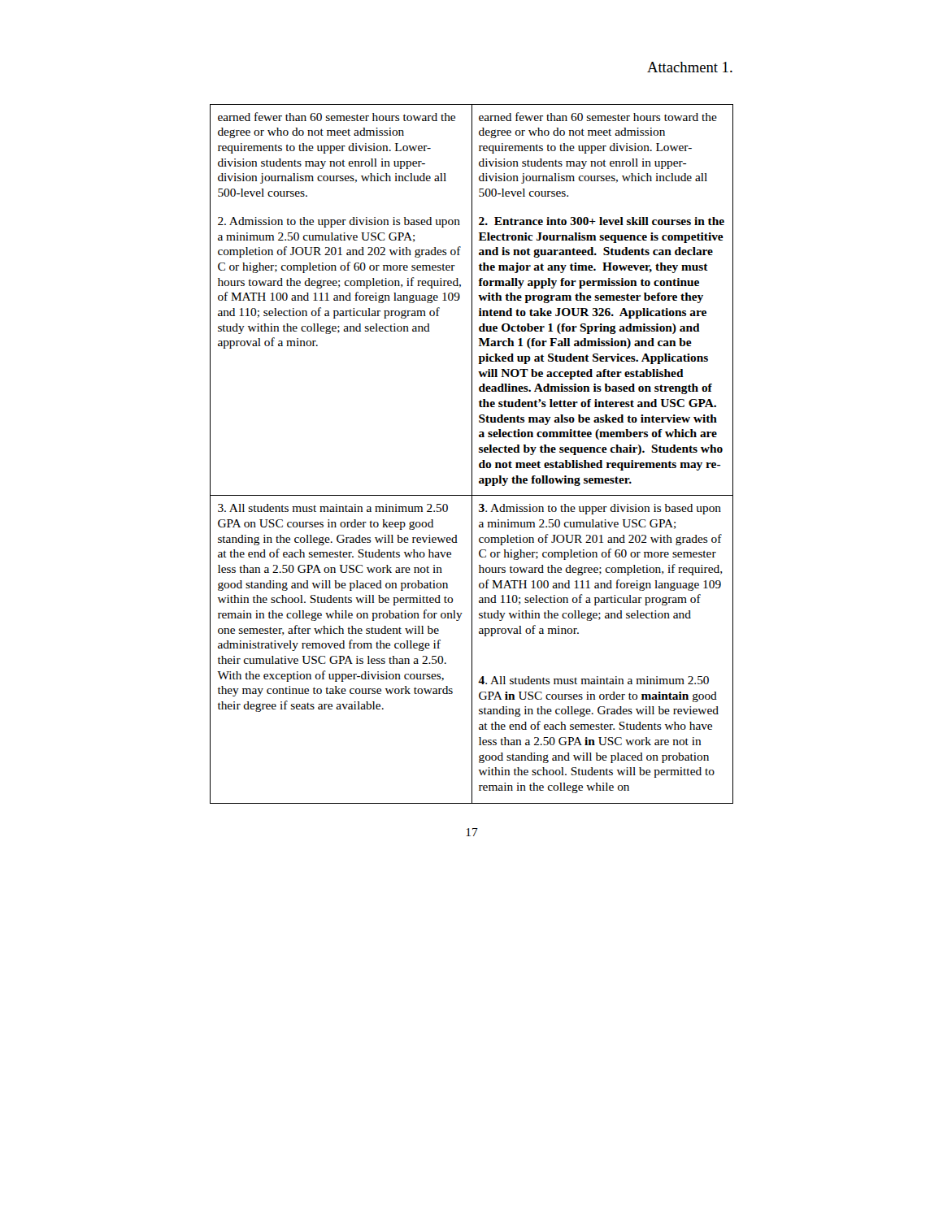Attachment 1.
| earned fewer than 60 semester hours toward the degree or who do not meet admission requirements to the upper division. Lower-division students may not enroll in upper-division journalism courses, which include all 500-level courses. 2. Admission to the upper division is based upon a minimum 2.50 cumulative USC GPA; completion of JOUR 201 and 202 with grades of C or higher; completion of 60 or more semester hours toward the degree; completion, if required, of MATH 100 and 111 and foreign language 109 and 110; selection of a particular program of study within the college; and selection and approval of a minor. | earned fewer than 60 semester hours toward the degree or who do not meet admission requirements to the upper division. Lower-division students may not enroll in upper-division journalism courses, which include all 500-level courses. 2. Entrance into 300+ level skill courses in the Electronic Journalism sequence is competitive and is not guaranteed. Students can declare the major at any time. However, they must formally apply for permission to continue with the program the semester before they intend to take JOUR 326. Applications are due October 1 (for Spring admission) and March 1 (for Fall admission) and can be picked up at Student Services. Applications will NOT be accepted after established deadlines. Admission is based on strength of the student’s letter of interest and USC GPA. Students may also be asked to interview with a selection committee (members of which are selected by the sequence chair). Students who do not meet established requirements may re-apply the following semester. |
| 3. All students must maintain a minimum 2.50 GPA on USC courses in order to keep good standing in the college. Grades will be reviewed at the end of each semester. Students who have less than a 2.50 GPA on USC work are not in good standing and will be placed on probation within the school. Students will be permitted to remain in the college while on probation for only one semester, after which the student will be administratively removed from the college if their cumulative USC GPA is less than a 2.50. With the exception of upper-division courses, they may continue to take course work towards their degree if seats are available. | 3 . Admission to the upper division is based upon a minimum 2.50 cumulative USC GPA; completion of JOUR 201 and 202 with grades of C or higher; completion of 60 or more semester hours toward the degree; completion, if required, of MATH 100 and 111 and foreign language 109 and 110; selection of a particular program of study within the college; and selection and approval of a minor. 4 . All students must maintain a minimum 2.50 GPA in USC courses in order to maintain good standing in the college. Grades will be reviewed at the end of each semester. Students who have less than a 2.50 GPA in USC work are not in good standing and will be placed on probation within the school. Students will be permitted to remain in the college while on |
17